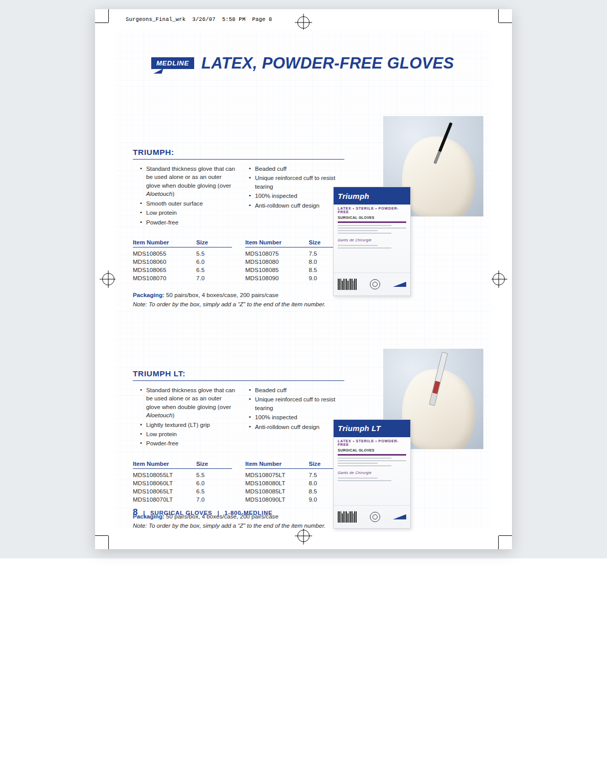Surgeons_Final_wrk 3/26/07 5:58 PM Page 8
MEDLINE
Latex, Powder-Free Gloves
Triumph
Latex • Sterile • Powder-Free
Surgical Gloves
Gants de Chirurgie
Triumph:
Standard thickness glove that can be used alone or as an outer glove when double gloving (over Aloetouch)
Smooth outer surface
Low protein
Powder-free
Beaded cuff
Unique reinforced cuff to resist tearing
100% inspected
Anti-rolldown cuff design
| Item Number | Size | | Item Number | Size |
| --- | --- | --- | --- | --- |
| MDS108055 | 5.5 | | MDS108075 | 7.5 |
| MDS108060 | 6.0 | | MDS108080 | 8.0 |
| MDS108065 | 6.5 | | MDS108085 | 8.5 |
| MDS108070 | 7.0 | | MDS108090 | 9.0 |
Packaging: 50 pairs/box, 4 boxes/case, 200 pairs/case Note: To order by the box, simply add a “Z” to the end of the item number.
Triumph LT
Latex • Sterile • Powder-Free
Surgical Gloves
Gants de Chirurgie
Triumph LT:
Standard thickness glove that can be used alone or as an outer glove when double gloving (over Aloetouch)
Lightly textured (LT) grip
Low protein
Powder-free
Beaded cuff
Unique reinforced cuff to resist tearing
100% inspected
Anti-rolldown cuff design
| Item Number | Size | | Item Number | Size |
| --- | --- | --- | --- | --- |
| MDS108055LT | 5.5 | | MDS108075LT | 7.5 |
| MDS108060LT | 6.0 | | MDS108080LT | 8.0 |
| MDS108065LT | 6.5 | | MDS108085LT | 8.5 |
| MDS108070LT | 7.0 | | MDS108090LT | 9.0 |
Packaging: 50 pairs/box, 4 boxes/case, 200 pairs/case Note: To order by the box, simply add a “Z” to the end of the item number.
8 | Surgical Gloves | 1-800-Medline